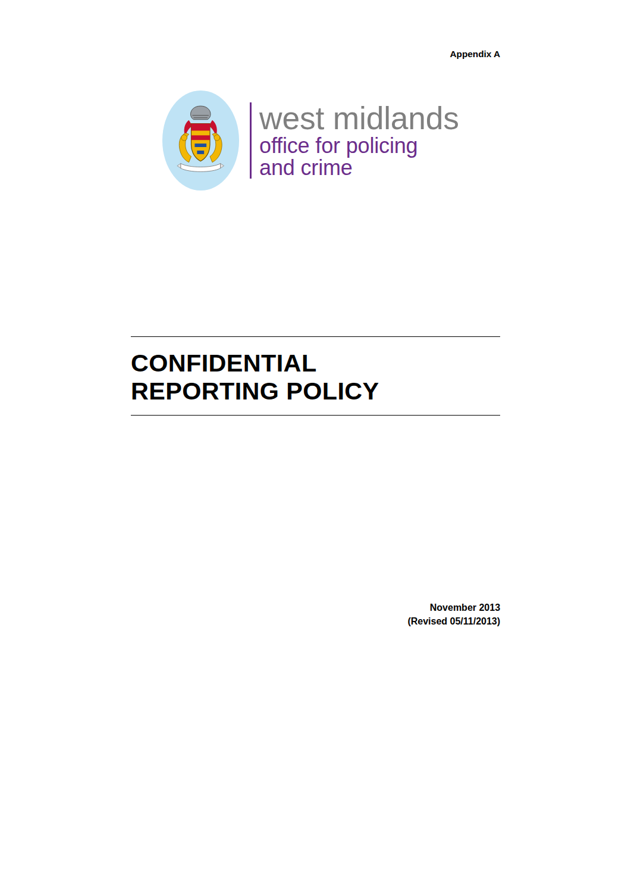Appendix A
west midlands
office for policing
and crime
CONFIDENTIAL
REPORTING POLICY
November 2013
(Revised 05/11/2013)